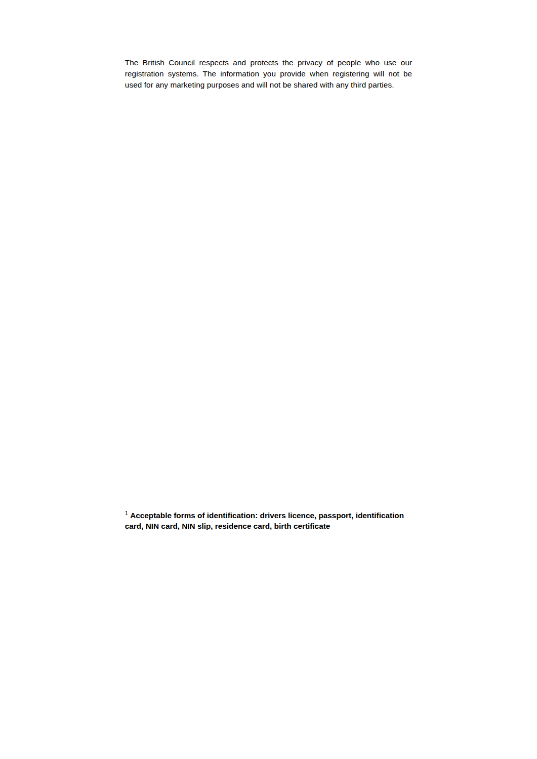The British Council respects and protects the privacy of people who use our registration systems. The information you provide when registering will not be used for any marketing purposes and will not be shared with any third parties.
1 Acceptable forms of identification: drivers licence, passport, identification card, NIN card, NIN slip, residence card, birth certificate